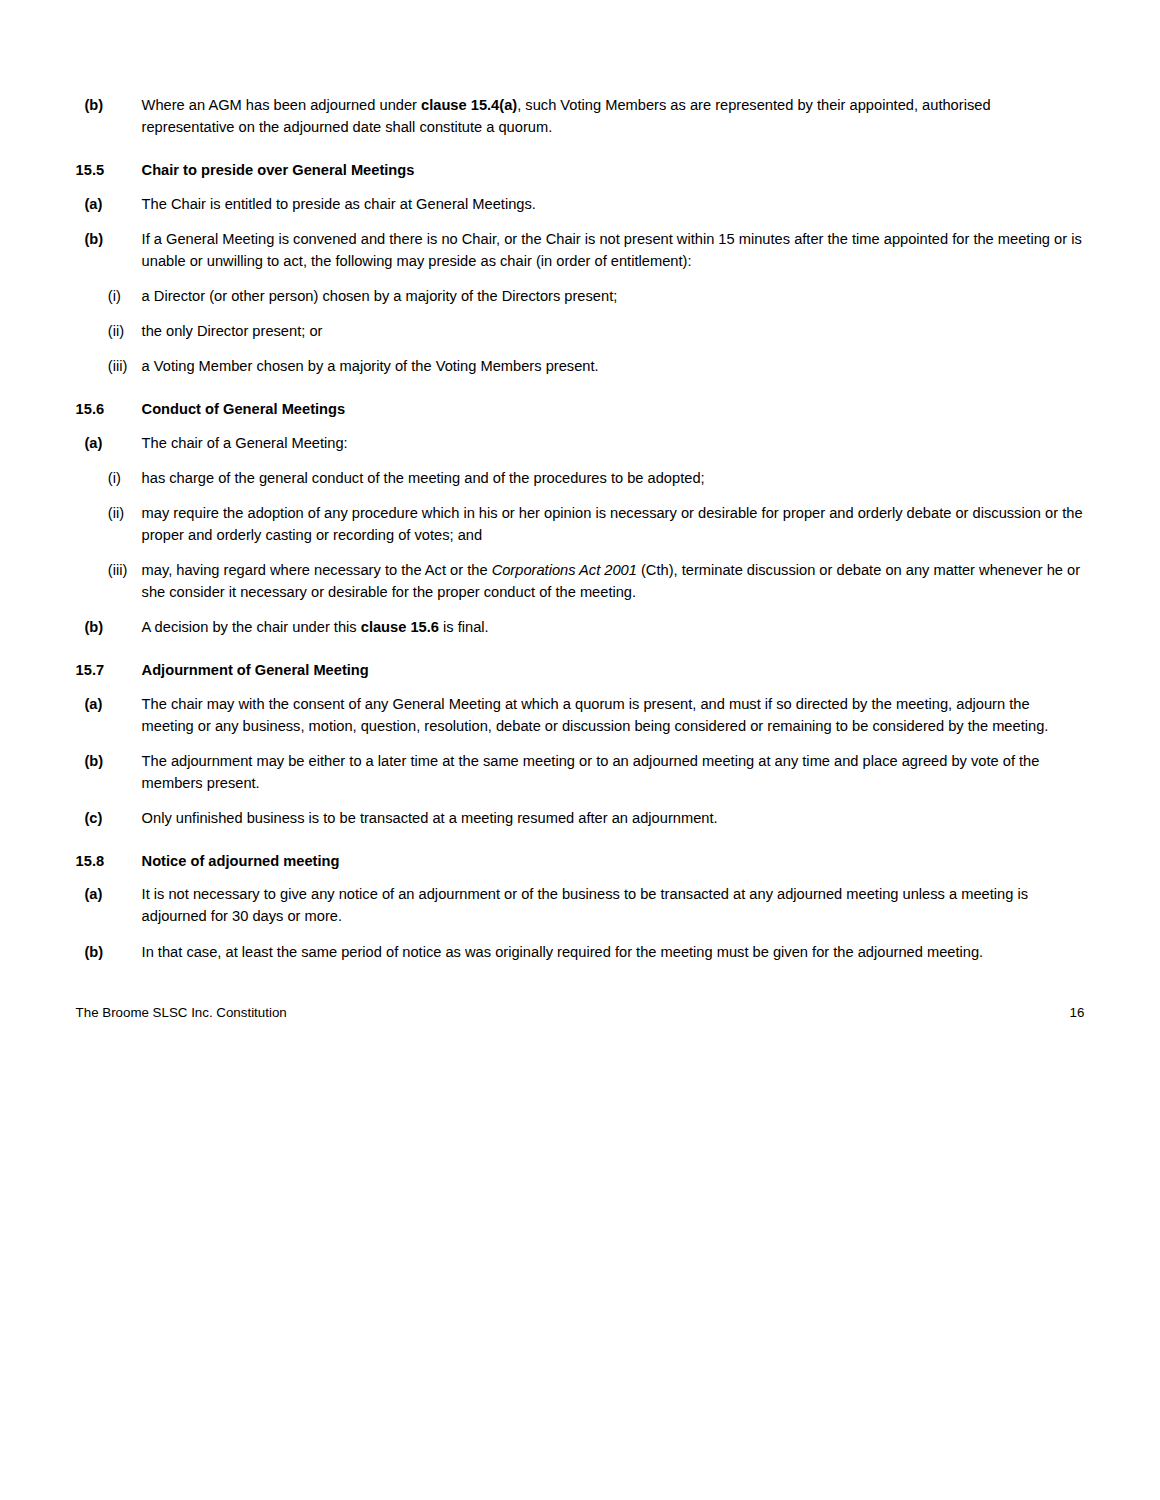(b)
Where an AGM has been adjourned under clause 15.4(a), such Voting Members as are represented by their appointed, authorised representative on the adjourned date shall constitute a quorum.
15.5 Chair to preside over General Meetings
(a)
The Chair is entitled to preside as chair at General Meetings.
(b)
If a General Meeting is convened and there is no Chair, or the Chair is not present within 15 minutes after the time appointed for the meeting or is unable or unwilling to act, the following may preside as chair (in order of entitlement):
(i)
a Director (or other person) chosen by a majority of the Directors present;
(ii)
the only Director present; or
(iii)
a Voting Member chosen by a majority of the Voting Members present.
15.6 Conduct of General Meetings
(a)
The chair of a General Meeting:
(i)
has charge of the general conduct of the meeting and of the procedures to be adopted;
(ii)
may require the adoption of any procedure which in his or her opinion is necessary or desirable for proper and orderly debate or discussion or the proper and orderly casting or recording of votes; and
(iii)
may, having regard where necessary to the Act or the Corporations Act 2001 (Cth), terminate discussion or debate on any matter whenever he or she consider it necessary or desirable for the proper conduct of the meeting.
(b)
A decision by the chair under this clause 15.6 is final.
15.7 Adjournment of General Meeting
(a)
The chair may with the consent of any General Meeting at which a quorum is present, and must if so directed by the meeting, adjourn the meeting or any business, motion, question, resolution, debate or discussion being considered or remaining to be considered by the meeting.
(b)
The adjournment may be either to a later time at the same meeting or to an adjourned meeting at any time and place agreed by vote of the members present.
(c)
Only unfinished business is to be transacted at a meeting resumed after an adjournment.
15.8 Notice of adjourned meeting
(a)
It is not necessary to give any notice of an adjournment or of the business to be transacted at any adjourned meeting unless a meeting is adjourned for 30 days or more.
(b)
In that case, at least the same period of notice as was originally required for the meeting must be given for the adjourned meeting.
The Broome SLSC Inc. Constitution 16